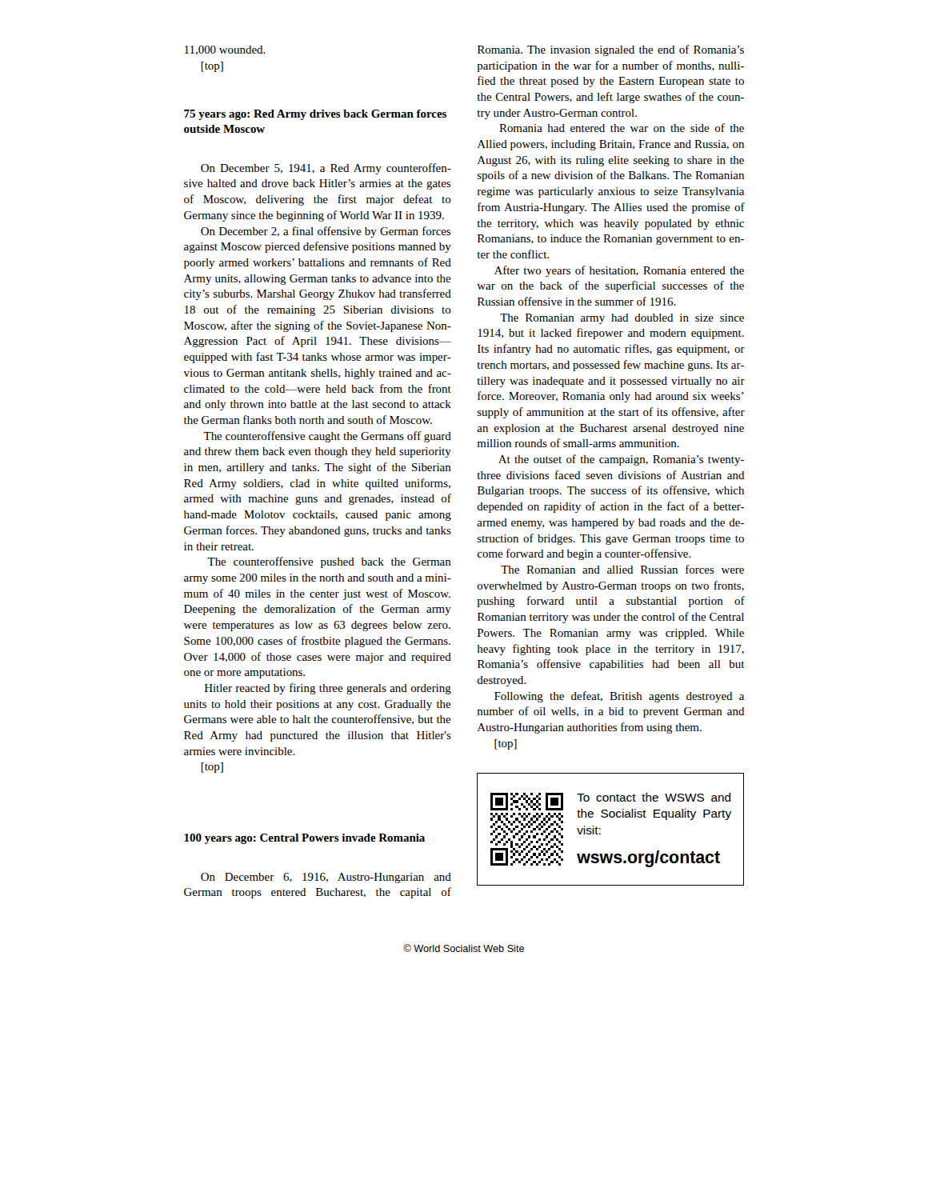11,000 wounded.
[top]
75 years ago: Red Army drives back German forces outside Moscow
On December 5, 1941, a Red Army counteroffensive halted and drove back Hitler’s armies at the gates of Moscow, delivering the first major defeat to Germany since the beginning of World War II in 1939.
On December 2, a final offensive by German forces against Moscow pierced defensive positions manned by poorly armed workers’ battalions and remnants of Red Army units, allowing German tanks to advance into the city’s suburbs. Marshal Georgy Zhukov had transferred 18 out of the remaining 25 Siberian divisions to Moscow, after the signing of the Soviet-Japanese Non-Aggression Pact of April 1941. These divisions—equipped with fast T-34 tanks whose armor was impervious to German antitank shells, highly trained and acclimated to the cold—were held back from the front and only thrown into battle at the last second to attack the German flanks both north and south of Moscow.
The counteroffensive caught the Germans off guard and threw them back even though they held superiority in men, artillery and tanks. The sight of the Siberian Red Army soldiers, clad in white quilted uniforms, armed with machine guns and grenades, instead of hand-made Molotov cocktails, caused panic among German forces. They abandoned guns, trucks and tanks in their retreat.
The counteroffensive pushed back the German army some 200 miles in the north and south and a minimum of 40 miles in the center just west of Moscow. Deepening the demoralization of the German army were temperatures as low as 63 degrees below zero. Some 100,000 cases of frostbite plagued the Germans. Over 14,000 of those cases were major and required one or more amputations.
Hitler reacted by firing three generals and ordering units to hold their positions at any cost. Gradually the Germans were able to halt the counteroffensive, but the Red Army had punctured the illusion that Hitler's armies were invincible.
[top]
100 years ago: Central Powers invade Romania
On December 6, 1916, Austro-Hungarian and German troops entered Bucharest, the capital of Romania. The invasion signaled the end of Romania’s participation in the war for a number of months, nullified the threat posed by the Eastern European state to the Central Powers, and left large swathes of the country under Austro-German control.
Romania had entered the war on the side of the Allied powers, including Britain, France and Russia, on August 26, with its ruling elite seeking to share in the spoils of a new division of the Balkans. The Romanian regime was particularly anxious to seize Transylvania from Austria-Hungary. The Allies used the promise of the territory, which was heavily populated by ethnic Romanians, to induce the Romanian government to enter the conflict.
After two years of hesitation, Romania entered the war on the back of the superficial successes of the Russian offensive in the summer of 1916.
The Romanian army had doubled in size since 1914, but it lacked firepower and modern equipment. Its infantry had no automatic rifles, gas equipment, or trench mortars, and possessed few machine guns. Its artillery was inadequate and it possessed virtually no air force. Moreover, Romania only had around six weeks’ supply of ammunition at the start of its offensive, after an explosion at the Bucharest arsenal destroyed nine million rounds of small-arms ammunition.
At the outset of the campaign, Romania’s twenty-three divisions faced seven divisions of Austrian and Bulgarian troops. The success of its offensive, which depended on rapidity of action in the fact of a better-armed enemy, was hampered by bad roads and the destruction of bridges. This gave German troops time to come forward and begin a counter-offensive.
The Romanian and allied Russian forces were overwhelmed by Austro-German troops on two fronts, pushing forward until a substantial portion of Romanian territory was under the control of the Central Powers. The Romanian army was crippled. While heavy fighting took place in the territory in 1917, Romania’s offensive capabilities had been all but destroyed.
Following the defeat, British agents destroyed a number of oil wells, in a bid to prevent German and Austro-Hungarian authorities from using them.
[top]
To contact the WSWS and the Socialist Equality Party visit: wsws.org/contact
© World Socialist Web Site